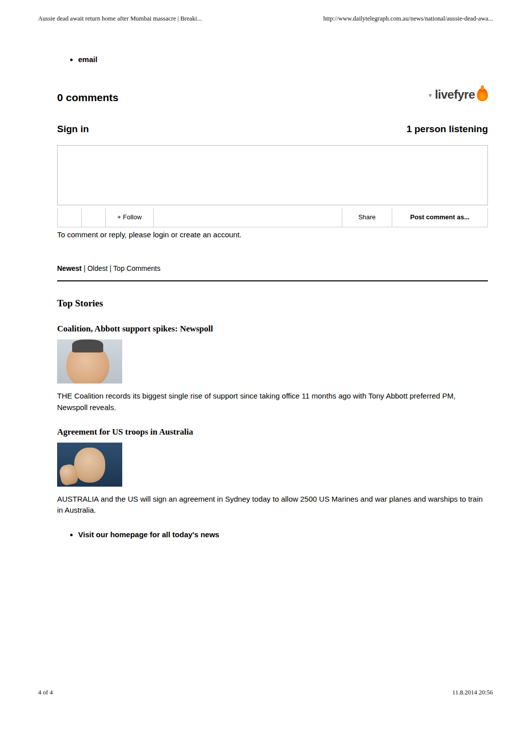Aussie dead await return home after Mumbai massacre | Breaki...
http://www.dailytelegraph.com.au/news/national/aussie-dead-awa...
email
▾livefyre
0 comments
Sign in
1 person listening
+ Follow
Share
Post comment as...
To comment or reply, please login or create an account.
Newest | Oldest | Top Comments
Top Stories
Coalition, Abbott support spikes: Newspoll
THE Coalition records its biggest single rise of support since taking office 11 months ago with Tony Abbott preferred PM, Newspoll reveals.
Agreement for US troops in Australia
AUSTRALIA and the US will sign an agreement in Sydney today to allow 2500 US Marines and war planes and warships to train in Australia.
Visit our homepage for all today's news
4 of 4
11.8.2014 20:56